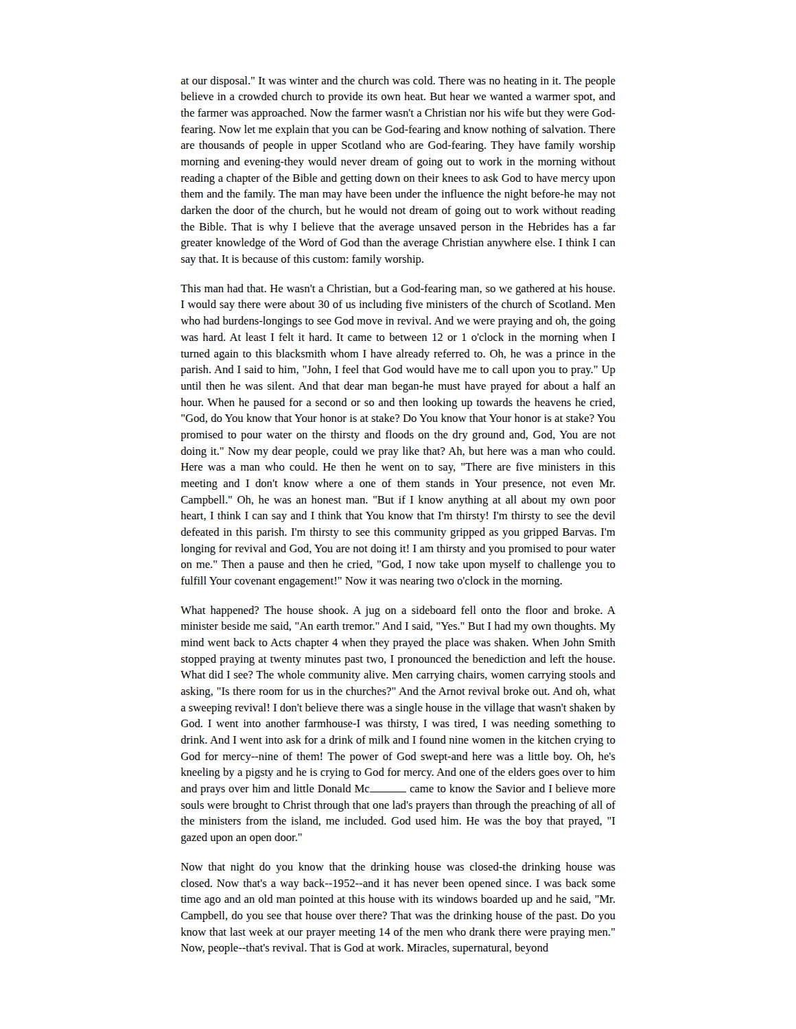at our disposal." It was winter and the church was cold. There was no heating in it. The people believe in a crowded church to provide its own heat. But hear we wanted a warmer spot, and the farmer was approached. Now the farmer wasn't a Christian nor his wife but they were God-fearing. Now let me explain that you can be God-fearing and know nothing of salvation. There are thousands of people in upper Scotland who are God-fearing. They have family worship morning and evening-they would never dream of going out to work in the morning without reading a chapter of the Bible and getting down on their knees to ask God to have mercy upon them and the family. The man may have been under the influence the night before-he may not darken the door of the church, but he would not dream of going out to work without reading the Bible. That is why I believe that the average unsaved person in the Hebrides has a far greater knowledge of the Word of God than the average Christian anywhere else. I think I can say that. It is because of this custom: family worship.
This man had that. He wasn't a Christian, but a God-fearing man, so we gathered at his house. I would say there were about 30 of us including five ministers of the church of Scotland. Men who had burdens-longings to see God move in revival. And we were praying and oh, the going was hard. At least I felt it hard. It came to between 12 or 1 o'clock in the morning when I turned again to this blacksmith whom I have already referred to. Oh, he was a prince in the parish. And I said to him, "John, I feel that God would have me to call upon you to pray." Up until then he was silent. And that dear man began-he must have prayed for about a half an hour. When he paused for a second or so and then looking up towards the heavens he cried, "God, do You know that Your honor is at stake? Do You know that Your honor is at stake? You promised to pour water on the thirsty and floods on the dry ground and, God, You are not doing it." Now my dear people, could we pray like that? Ah, but here was a man who could. Here was a man who could. He then he went on to say, "There are five ministers in this meeting and I don't know where a one of them stands in Your presence, not even Mr. Campbell." Oh, he was an honest man. "But if I know anything at all about my own poor heart, I think I can say and I think that You know that I'm thirsty! I'm thirsty to see the devil defeated in this parish. I'm thirsty to see this community gripped as you gripped Barvas. I'm longing for revival and God, You are not doing it! I am thirsty and you promised to pour water on me." Then a pause and then he cried, "God, I now take upon myself to challenge you to fulfill Your covenant engagement!" Now it was nearing two o'clock in the morning.
What happened? The house shook. A jug on a sideboard fell onto the floor and broke. A minister beside me said, "An earth tremor." And I said, "Yes." But I had my own thoughts. My mind went back to Acts chapter 4 when they prayed the place was shaken. When John Smith stopped praying at twenty minutes past two, I pronounced the benediction and left the house. What did I see? The whole community alive. Men carrying chairs, women carrying stools and asking, "Is there room for us in the churches?" And the Arnot revival broke out. And oh, what a sweeping revival! I don't believe there was a single house in the village that wasn't shaken by God. I went into another farmhouse-I was thirsty, I was tired, I was needing something to drink. And I went into ask for a drink of milk and I found nine women in the kitchen crying to God for mercy--nine of them! The power of God swept-and here was a little boy. Oh, he's kneeling by a pigsty and he is crying to God for mercy. And one of the elders goes over to him and prays over him and little Donald Mc came to know the Savior and I believe more souls were brought to Christ through that one lad's prayers than through the preaching of all of the ministers from the island, me included. God used him. He was the boy that prayed, "I gazed upon an open door."
Now that night do you know that the drinking house was closed-the drinking house was closed. Now that's a way back--1952--and it has never been opened since. I was back some time ago and an old man pointed at this house with its windows boarded up and he said, "Mr. Campbell, do you see that house over there? That was the drinking house of the past. Do you know that last week at our prayer meeting 14 of the men who drank there were praying men." Now, people--that's revival. That is God at work. Miracles, supernatural, beyond